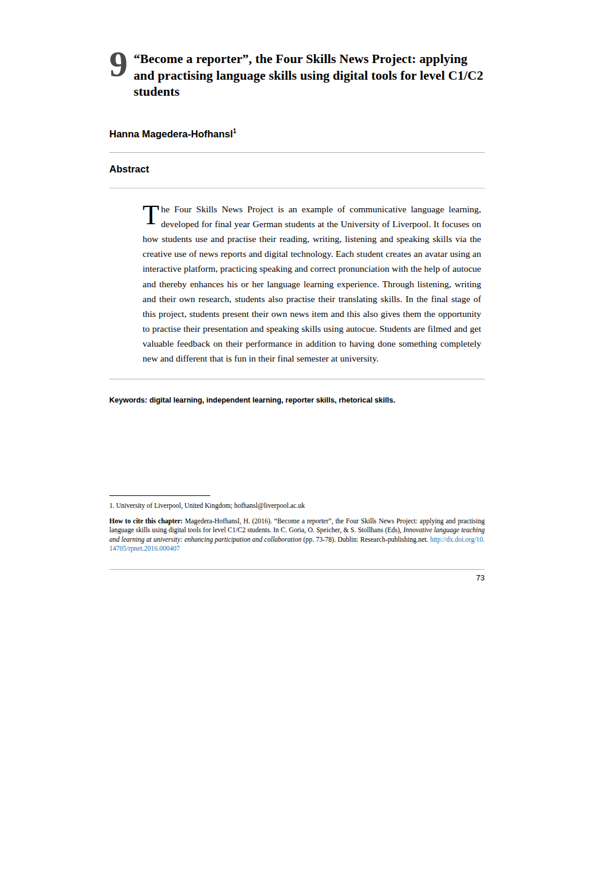9
“Become a reporter”, the Four Skills News Project: applying and practising language skills using digital tools for level C1/C2 students
Hanna Magedera-Hofhansl1
Abstract
The Four Skills News Project is an example of communicative language learning, developed for final year German students at the University of Liverpool. It focuses on how students use and practise their reading, writing, listening and speaking skills via the creative use of news reports and digital technology. Each student creates an avatar using an interactive platform, practicing speaking and correct pronunciation with the help of autocue and thereby enhances his or her language learning experience. Through listening, writing and their own research, students also practise their translating skills. In the final stage of this project, students present their own news item and this also gives them the opportunity to practise their presentation and speaking skills using autocue. Students are filmed and get valuable feedback on their performance in addition to having done something completely new and different that is fun in their final semester at university.
Keywords: digital learning, independent learning, reporter skills, rhetorical skills.
1. University of Liverpool, United Kingdom; hofhansl@liverpool.ac.uk
How to cite this chapter: Magedera-Hofhansl, H. (2016). “Become a reporter”, the Four Skills News Project: applying and practising language skills using digital tools for level C1/C2 students. In C. Goria, O. Speicher, & S. Stollhans (Eds), Innovative language teaching and learning at university: enhancing participation and collaboration (pp. 73-78). Dublin: Research-publishing.net. http://dx.doi.org/10.14705/rpnet.2016.000407
73